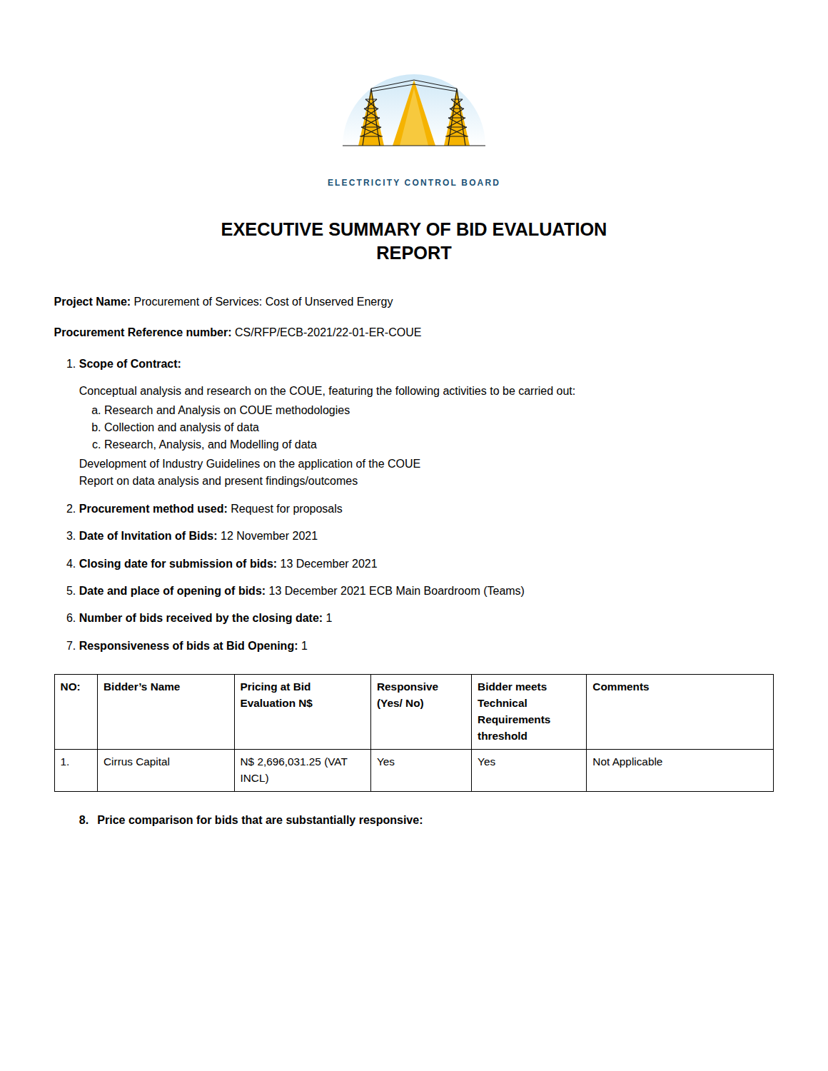ELECTRICITY CONTROL BOARD
EXECUTIVE SUMMARY OF BID EVALUATION
REPORT
Project Name: Procurement of Services: Cost of Unserved Energy
Procurement Reference number: CS/RFP/ECB-2021/22-01-ER-COUE
Scope of Contract:
Conceptual analysis and research on the COUE, featuring the following activities to be carried out:
Research and Analysis on COUE methodologies
Collection and analysis of data
Research, Analysis, and Modelling of data
Development of Industry Guidelines on the application of the COUE
Report on data analysis and present findings/outcomes
Procurement method used: Request for proposals
Date of Invitation of Bids: 12 November 2021
Closing date for submission of bids: 13 December 2021
Date and place of opening of bids: 13 December 2021 ECB Main Boardroom (Teams)
Number of bids received by the closing date: 1
Responsiveness of bids at Bid Opening: 1
| NO: | Bidder’s Name | Pricing at Bid Evaluation N$ | Responsive (Yes/ No) | Bidder meets Technical Requirements threshold | Comments |
| --- | --- | --- | --- | --- | --- |
| 1. | Cirrus Capital | N$ 2,696,031.25 (VAT INCL) | Yes | Yes | Not Applicable |
8. Price comparison for bids that are substantially responsive: